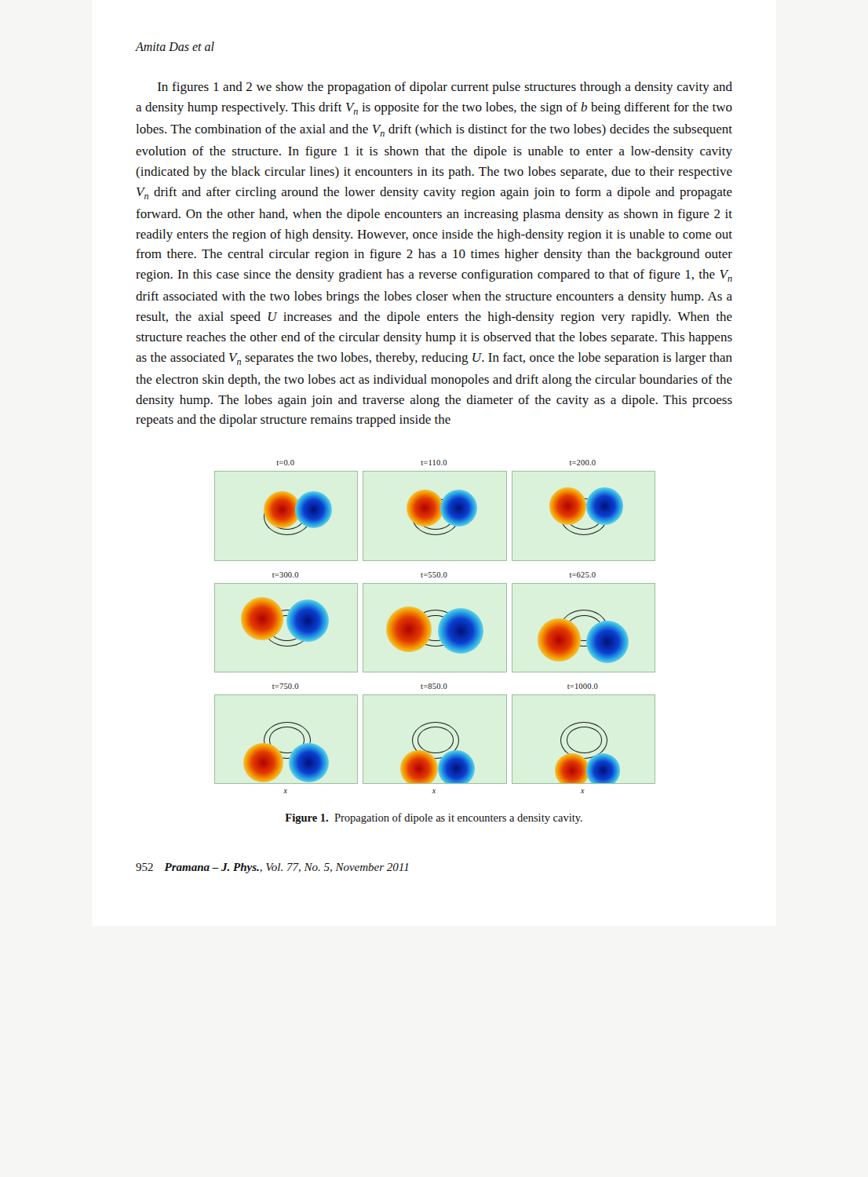Amita Das et al
In figures 1 and 2 we show the propagation of dipolar current pulse structures through a density cavity and a density hump respectively. This drift Vn is opposite for the two lobes, the sign of b being different for the two lobes. The combination of the axial and the Vn drift (which is distinct for the two lobes) decides the subsequent evolution of the structure. In figure 1 it is shown that the dipole is unable to enter a low-density cavity (indicated by the black circular lines) it encounters in its path. The two lobes separate, due to their respective Vn drift and after circling around the lower density cavity region again join to form a dipole and propagate forward. On the other hand, when the dipole encounters an increasing plasma density as shown in figure 2 it readily enters the region of high density. However, once inside the high-density region it is unable to come out from there. The central circular region in figure 2 has a 10 times higher density than the background outer region. In this case since the density gradient has a reverse configuration compared to that of figure 1, the Vn drift associated with the two lobes brings the lobes closer when the structure encounters a density hump. As a result, the axial speed U increases and the dipole enters the high-density region very rapidly. When the structure reaches the other end of the circular density hump it is observed that the lobes separate. This happens as the associated Vn separates the two lobes, thereby, reducing U. In fact, once the lobe separation is larger than the electron skin depth, the two lobes act as individual monopoles and drift along the circular boundaries of the density hump. The lobes again join and traverse along the diameter of the cavity as a dipole. This prcoess repeats and the dipolar structure remains trapped inside the
t=0.0
y 5 0 -5 -5 0 5
t=110.0
5 0 -5 -5 0 5
t=200.0
5 0 -5 -5 0 5
t=300.0
y 5 0 -5 -5 0 5
t=550.0
5 0 -5 -5 0 5
t=625.0
5 0 -5 -5 0 5
t=750.0
y 5 0 -5 -5 0 5
x
t=850.0
5 0 -5 -5 0 5
x
t=1000.0
5 0 -5 -5 0 5
x
Figure 1. Propagation of dipole as it encounters a density cavity.
952 Pramana – J. Phys., Vol. 77, No. 5, November 2011